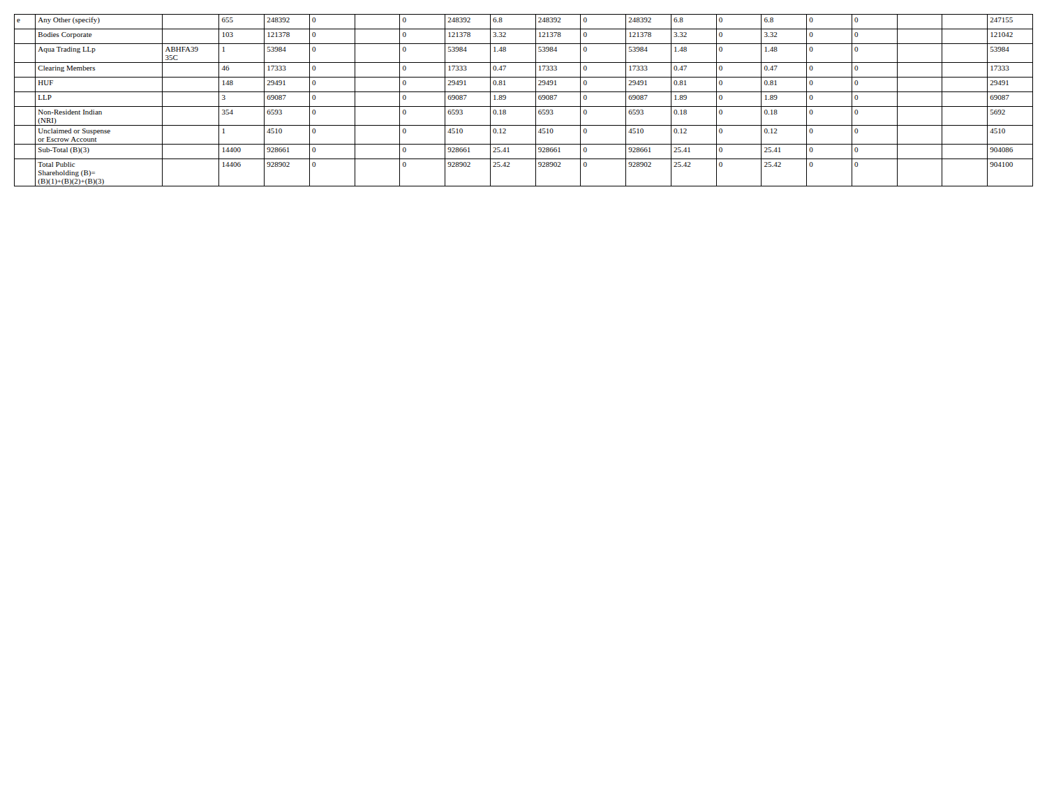| e | Any Other (specify) | | 655 | 248392 | 0 | | 0 | 248392 | 6.8 | 248392 | 0 | 248392 | 6.8 | 0 | 6.8 | 0 | 0 | | | 247155 |
| | Bodies Corporate | | 103 | 121378 | 0 | | 0 | 121378 | 3.32 | 121378 | 0 | 121378 | 3.32 | 0 | 3.32 | 0 | 0 | | | 121042 |
| | Aqua Trading LLp | ABHFA39 35C | 1 | 53984 | 0 | | 0 | 53984 | 1.48 | 53984 | 0 | 53984 | 1.48 | 0 | 1.48 | 0 | 0 | | | 53984 |
| | Clearing Members | | 46 | 17333 | 0 | | 0 | 17333 | 0.47 | 17333 | 0 | 17333 | 0.47 | 0 | 0.47 | 0 | 0 | | | 17333 |
| | HUF | | 148 | 29491 | 0 | | 0 | 29491 | 0.81 | 29491 | 0 | 29491 | 0.81 | 0 | 0.81 | 0 | 0 | | | 29491 |
| | LLP | | 3 | 69087 | 0 | | 0 | 69087 | 1.89 | 69087 | 0 | 69087 | 1.89 | 0 | 1.89 | 0 | 0 | | | 69087 |
| | Non-Resident Indian (NRI) | | 354 | 6593 | 0 | | 0 | 6593 | 0.18 | 6593 | 0 | 6593 | 0.18 | 0 | 0.18 | 0 | 0 | | | 5692 |
| | Unclaimed or Suspense or Escrow Account | | 1 | 4510 | 0 | | 0 | 4510 | 0.12 | 4510 | 0 | 4510 | 0.12 | 0 | 0.12 | 0 | 0 | | | 4510 |
| | Sub-Total (B)(3) | | 14400 | 928661 | 0 | | 0 | 928661 | 25.41 | 928661 | 0 | 928661 | 25.41 | 0 | 25.41 | 0 | 0 | | | 904086 |
| | Total Public Shareholding (B)= (B)(1)+(B)(2)+(B)(3) | | 14406 | 928902 | 0 | | 0 | 928902 | 25.42 | 928902 | 0 | 928902 | 25.42 | 0 | 25.42 | 0 | 0 | | | 904100 |